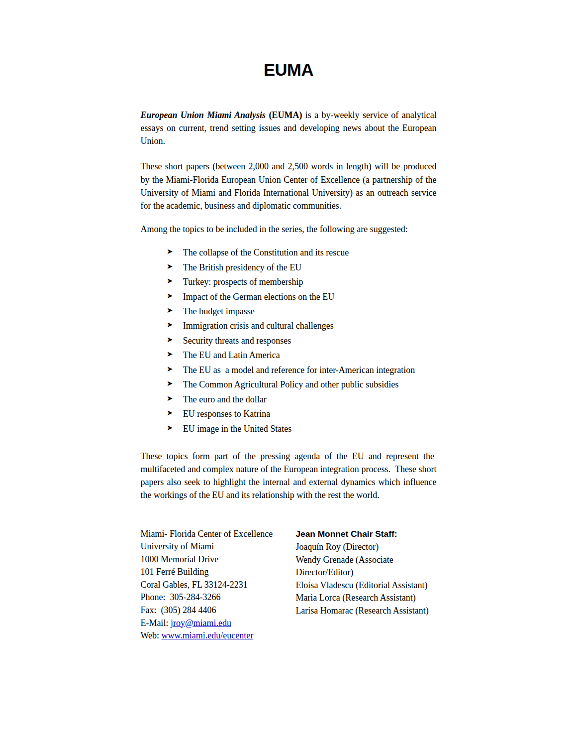EUMA
European Union Miami Analysis (EUMA) is a by-weekly service of analytical essays on current, trend setting issues and developing news about the European Union.
These short papers (between 2,000 and 2,500 words in length) will be produced by the Miami-Florida European Union Center of Excellence (a partnership of the University of Miami and Florida International University) as an outreach service for the academic, business and diplomatic communities.
Among the topics to be included in the series, the following are suggested:
The collapse of the Constitution and its rescue
The British presidency of the EU
Turkey: prospects of membership
Impact of the German elections on the EU
The budget impasse
Immigration crisis and cultural challenges
Security threats and responses
The EU and Latin America
The EU as a model and reference for inter-American integration
The Common Agricultural Policy and other public subsidies
The euro and the dollar
EU responses to Katrina
EU image in the United States
These topics form part of the pressing agenda of the EU and represent the multifaceted and complex nature of the European integration process. These short papers also seek to highlight the internal and external dynamics which influence the workings of the EU and its relationship with the rest the world.
Miami- Florida Center of Excellence
University of Miami
1000 Memorial Drive
101 Ferré Building
Coral Gables, FL 33124-2231
Phone: 305-284-3266
Fax: (305) 284 4406
E-Mail: jroy@miami.edu
Web: www.miami.edu/eucenter
Jean Monnet Chair Staff:
Joaquín Roy (Director)
Wendy Grenade (Associate Director/Editor)
Eloisa Vladescu (Editorial Assistant)
Maria Lorca (Research Assistant)
Larisa Homarac (Research Assistant)